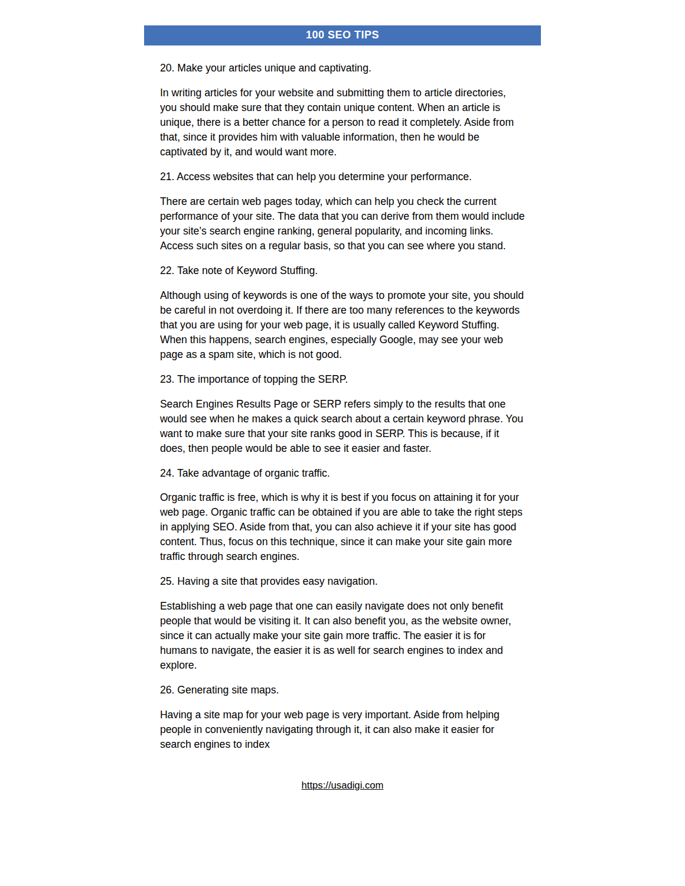100 SEO TIPS
20. Make your articles unique and captivating.
In writing articles for your website and submitting them to article directories, you should make sure that they contain unique content. When an article is unique, there is a better chance for a person to read it completely. Aside from that, since it provides him with valuable information, then he would be captivated by it, and would want more.
21. Access websites that can help you determine your performance.
There are certain web pages today, which can help you check the current performance of your site. The data that you can derive from them would include your site’s search engine ranking, general popularity, and incoming links. Access such sites on a regular basis, so that you can see where you stand.
22. Take note of Keyword Stuffing.
Although using of keywords is one of the ways to promote your site, you should be careful in not overdoing it. If there are too many references to the keywords that you are using for your web page, it is usually called Keyword Stuffing. When this happens, search engines, especially Google, may see your web page as a spam site, which is not good.
23. The importance of topping the SERP.
Search Engines Results Page or SERP refers simply to the results that one would see when he makes a quick search about a certain keyword phrase. You want to make sure that your site ranks good in SERP. This is because, if it does, then people would be able to see it easier and faster.
24. Take advantage of organic traffic.
Organic traffic is free, which is why it is best if you focus on attaining it for your web page. Organic traffic can be obtained if you are able to take the right steps in applying SEO. Aside from that, you can also achieve it if your site has good content. Thus, focus on this technique, since it can make your site gain more traffic through search engines.
25. Having a site that provides easy navigation.
Establishing a web page that one can easily navigate does not only benefit people that would be visiting it. It can also benefit you, as the website owner, since it can actually make your site gain more traffic. The easier it is for humans to navigate, the easier it is as well for search engines to index and explore.
26. Generating site maps.
Having a site map for your web page is very important. Aside from helping people in conveniently navigating through it, it can also make it easier for search engines to index
https://usadigi.com